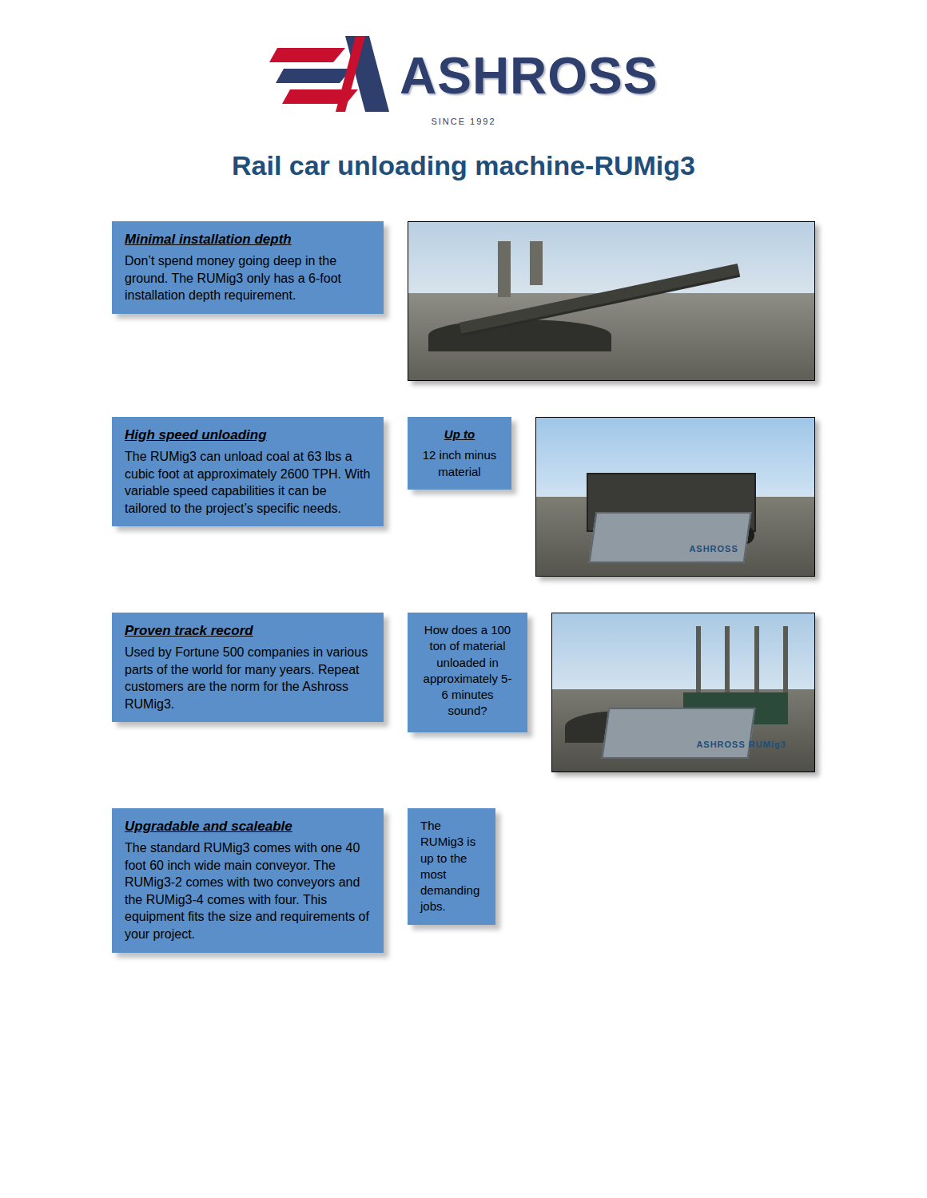ASHROSS
SINCE 1992
Rail car unloading machine-RUMig3
Minimal installation depth
Don’t spend money going deep in the ground. The RUMig3 only has a 6-foot installation depth requirement.
Conveyor at industrial plant
High speed unloading
The RUMig3 can unload coal at 63 lbs a cubic foot at approximately 2600 TPH. With variable speed capabilities it can be tailored to the project’s specific needs.
Up to 12 inch minus material
ASHROSS Rail car on unloading machine
Proven track record
Used by Fortune 500 companies in various parts of the world for many years. Repeat customers are the norm for the Ashross RUMig3.
How does a 100 ton of material unloaded in approximately 5-6 minutes sound?
ASHROSS RUMig3 Port unloading operation
Upgradable and scaleable
The standard RUMig3 comes with one 40 foot 60 inch wide main conveyor. The RUMig3-2 comes with two conveyors and the RUMig3-4 comes with four. This equipment fits the size and requirements of your project.
The RUMig3 is up to the most demanding jobs.